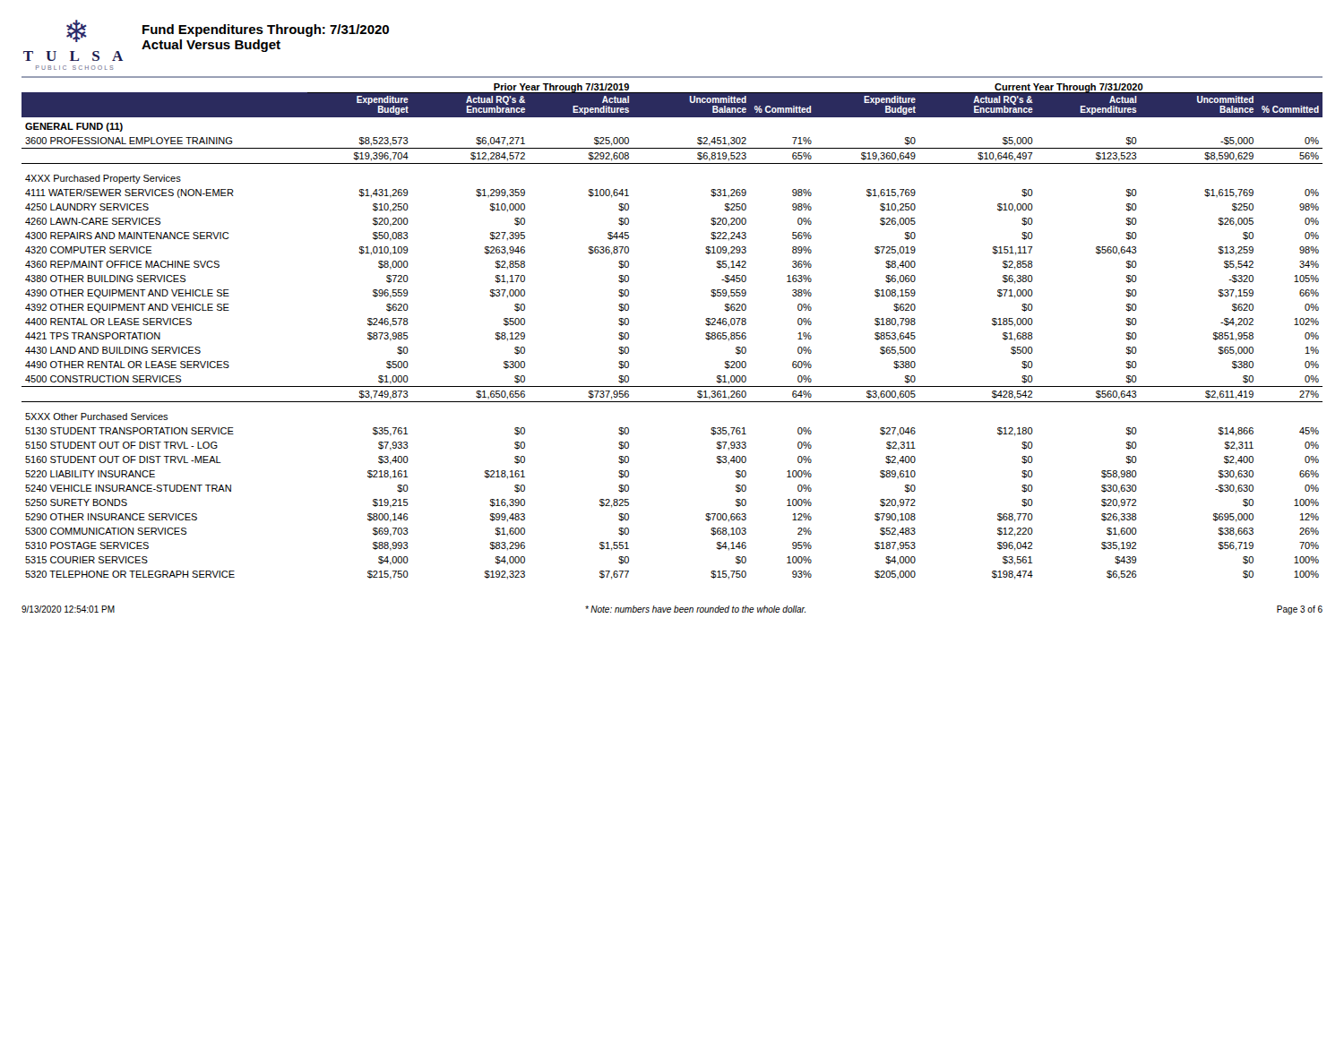❄
T U L S A
PUBLIC SCHOOLS
Fund Expenditures Through: 7/31/2020
Actual Versus Budget
| | Prior Year Through 7/31/2019 | Current Year Through 7/31/2020 |
| | Expenditure Budget | Actual RQ's & Encumbrance | Actual Expenditures | Uncommitted Balance | % Committed | Expenditure Budget | Actual RQ's & Encumbrance | Actual Expenditures | Uncommitted Balance | % Committed |
| GENERAL FUND (11) |
| 3600 PROFESSIONAL EMPLOYEE TRAINING | $8,523,573 | $6,047,271 | $25,000 | $2,451,302 | 71% | $0 | $5,000 | $0 | -$5,000 | 0% |
| | $19,396,704 | $12,284,572 | $292,608 | $6,819,523 | 65% | $19,360,649 | $10,646,497 | $123,523 | $8,590,629 | 56% |
| 4XXX Purchased Property Services |
| 4111 WATER/SEWER SERVICES (NON-EMER | $1,431,269 | $1,299,359 | $100,641 | $31,269 | 98% | $1,615,769 | $0 | $0 | $1,615,769 | 0% |
| 4250 LAUNDRY SERVICES | $10,250 | $10,000 | $0 | $250 | 98% | $10,250 | $10,000 | $0 | $250 | 98% |
| 4260 LAWN-CARE SERVICES | $20,200 | $0 | $0 | $20,200 | 0% | $26,005 | $0 | $0 | $26,005 | 0% |
| 4300 REPAIRS AND MAINTENANCE SERVIC | $50,083 | $27,395 | $445 | $22,243 | 56% | $0 | $0 | $0 | $0 | 0% |
| 4320 COMPUTER SERVICE | $1,010,109 | $263,946 | $636,870 | $109,293 | 89% | $725,019 | $151,117 | $560,643 | $13,259 | 98% |
| 4360 REP/MAINT OFFICE MACHINE SVCS | $8,000 | $2,858 | $0 | $5,142 | 36% | $8,400 | $2,858 | $0 | $5,542 | 34% |
| 4380 OTHER BUILDING SERVICES | $720 | $1,170 | $0 | -$450 | 163% | $6,060 | $6,380 | $0 | -$320 | 105% |
| 4390 OTHER EQUIPMENT AND VEHICLE SE | $96,559 | $37,000 | $0 | $59,559 | 38% | $108,159 | $71,000 | $0 | $37,159 | 66% |
| 4392 OTHER EQUIPMENT AND VEHICLE SE | $620 | $0 | $0 | $620 | 0% | $620 | $0 | $0 | $620 | 0% |
| 4400 RENTAL OR LEASE SERVICES | $246,578 | $500 | $0 | $246,078 | 0% | $180,798 | $185,000 | $0 | -$4,202 | 102% |
| 4421 TPS TRANSPORTATION | $873,985 | $8,129 | $0 | $865,856 | 1% | $853,645 | $1,688 | $0 | $851,958 | 0% |
| 4430 LAND AND BUILDING SERVICES | $0 | $0 | $0 | $0 | 0% | $65,500 | $500 | $0 | $65,000 | 1% |
| 4490 OTHER RENTAL OR LEASE SERVICES | $500 | $300 | $0 | $200 | 60% | $380 | $0 | $0 | $380 | 0% |
| 4500 CONSTRUCTION SERVICES | $1,000 | $0 | $0 | $1,000 | 0% | $0 | $0 | $0 | $0 | 0% |
| | $3,749,873 | $1,650,656 | $737,956 | $1,361,260 | 64% | $3,600,605 | $428,542 | $560,643 | $2,611,419 | 27% |
| 5XXX Other Purchased Services |
| 5130 STUDENT TRANSPORTATION SERVICE | $35,761 | $0 | $0 | $35,761 | 0% | $27,046 | $12,180 | $0 | $14,866 | 45% |
| 5150 STUDENT OUT OF DIST TRVL - LOG | $7,933 | $0 | $0 | $7,933 | 0% | $2,311 | $0 | $0 | $2,311 | 0% |
| 5160 STUDENT OUT OF DIST TRVL -MEAL | $3,400 | $0 | $0 | $3,400 | 0% | $2,400 | $0 | $0 | $2,400 | 0% |
| 5220 LIABILITY INSURANCE | $218,161 | $218,161 | $0 | $0 | 100% | $89,610 | $0 | $58,980 | $30,630 | 66% |
| 5240 VEHICLE INSURANCE-STUDENT TRAN | $0 | $0 | $0 | $0 | 0% | $0 | $0 | $30,630 | -$30,630 | 0% |
| 5250 SURETY BONDS | $19,215 | $16,390 | $2,825 | $0 | 100% | $20,972 | $0 | $20,972 | $0 | 100% |
| 5290 OTHER INSURANCE SERVICES | $800,146 | $99,483 | $0 | $700,663 | 12% | $790,108 | $68,770 | $26,338 | $695,000 | 12% |
| 5300 COMMUNICATION SERVICES | $69,703 | $1,600 | $0 | $68,103 | 2% | $52,483 | $12,220 | $1,600 | $38,663 | 26% |
| 5310 POSTAGE SERVICES | $88,993 | $83,296 | $1,551 | $4,146 | 95% | $187,953 | $96,042 | $35,192 | $56,719 | 70% |
| 5315 COURIER SERVICES | $4,000 | $4,000 | $0 | $0 | 100% | $4,000 | $3,561 | $439 | $0 | 100% |
| 5320 TELEPHONE OR TELEGRAPH SERVICE | $215,750 | $192,323 | $7,677 | $15,750 | 93% | $205,000 | $198,474 | $6,526 | $0 | 100% |
9/13/2020 12:54:01 PM
* Note: numbers have been rounded to the whole dollar.
Page 3 of 6